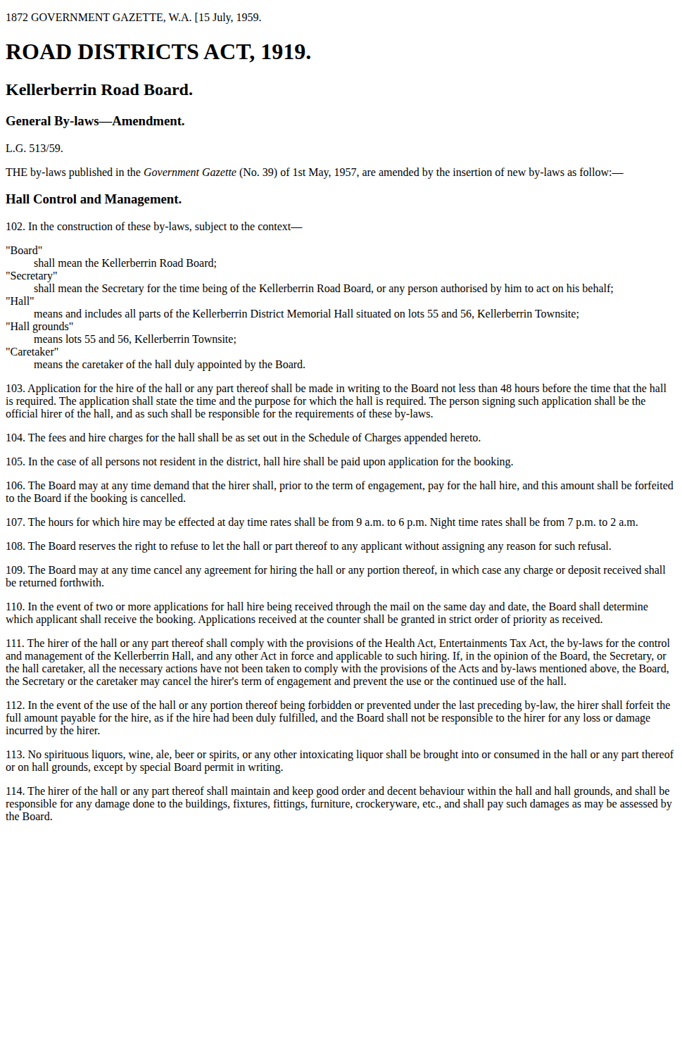1872 GOVERNMENT GAZETTE, W.A. [15 July, 1959.
ROAD DISTRICTS ACT, 1919.
Kellerberrin Road Board.
General By-laws—Amendment.
L.G. 513/59.
THE by-laws published in the Government Gazette (No. 39) of 1st May, 1957, are amended by the insertion of new by-laws as follow:—
Hall Control and Management.
102. In the construction of these by-laws, subject to the context—
"Board"
shall mean the Kellerberrin Road Board;
"Secretary"
shall mean the Secretary for the time being of the Kellerberrin Road Board, or any person authorised by him to act on his behalf;
"Hall"
means and includes all parts of the Kellerberrin District Memorial Hall situated on lots 55 and 56, Kellerberrin Townsite;
"Hall grounds"
means lots 55 and 56, Kellerberrin Townsite;
"Caretaker"
means the caretaker of the hall duly appointed by the Board.
103. Application for the hire of the hall or any part thereof shall be made in writing to the Board not less than 48 hours before the time that the hall is required. The application shall state the time and the purpose for which the hall is required. The person signing such application shall be the official hirer of the hall, and as such shall be responsible for the requirements of these by-laws.
104. The fees and hire charges for the hall shall be as set out in the Schedule of Charges appended hereto.
105. In the case of all persons not resident in the district, hall hire shall be paid upon application for the booking.
106. The Board may at any time demand that the hirer shall, prior to the term of engagement, pay for the hall hire, and this amount shall be forfeited to the Board if the booking is cancelled.
107. The hours for which hire may be effected at day time rates shall be from 9 a.m. to 6 p.m. Night time rates shall be from 7 p.m. to 2 a.m.
108. The Board reserves the right to refuse to let the hall or part thereof to any applicant without assigning any reason for such refusal.
109. The Board may at any time cancel any agreement for hiring the hall or any portion thereof, in which case any charge or deposit received shall be returned forthwith.
110. In the event of two or more applications for hall hire being received through the mail on the same day and date, the Board shall determine which applicant shall receive the booking. Applications received at the counter shall be granted in strict order of priority as received.
111. The hirer of the hall or any part thereof shall comply with the provisions of the Health Act, Entertainments Tax Act, the by-laws for the control and management of the Kellerberrin Hall, and any other Act in force and applicable to such hiring. If, in the opinion of the Board, the Secretary, or the hall caretaker, all the necessary actions have not been taken to comply with the provisions of the Acts and by-laws mentioned above, the Board, the Secretary or the caretaker may cancel the hirer's term of engagement and prevent the use or the continued use of the hall.
112. In the event of the use of the hall or any portion thereof being forbidden or prevented under the last preceding by-law, the hirer shall forfeit the full amount payable for the hire, as if the hire had been duly fulfilled, and the Board shall not be responsible to the hirer for any loss or damage incurred by the hirer.
113. No spirituous liquors, wine, ale, beer or spirits, or any other intoxicating liquor shall be brought into or consumed in the hall or any part thereof or on hall grounds, except by special Board permit in writing.
114. The hirer of the hall or any part thereof shall maintain and keep good order and decent behaviour within the hall and hall grounds, and shall be responsible for any damage done to the buildings, fixtures, fittings, furniture, crockeryware, etc., and shall pay such damages as may be assessed by the Board.